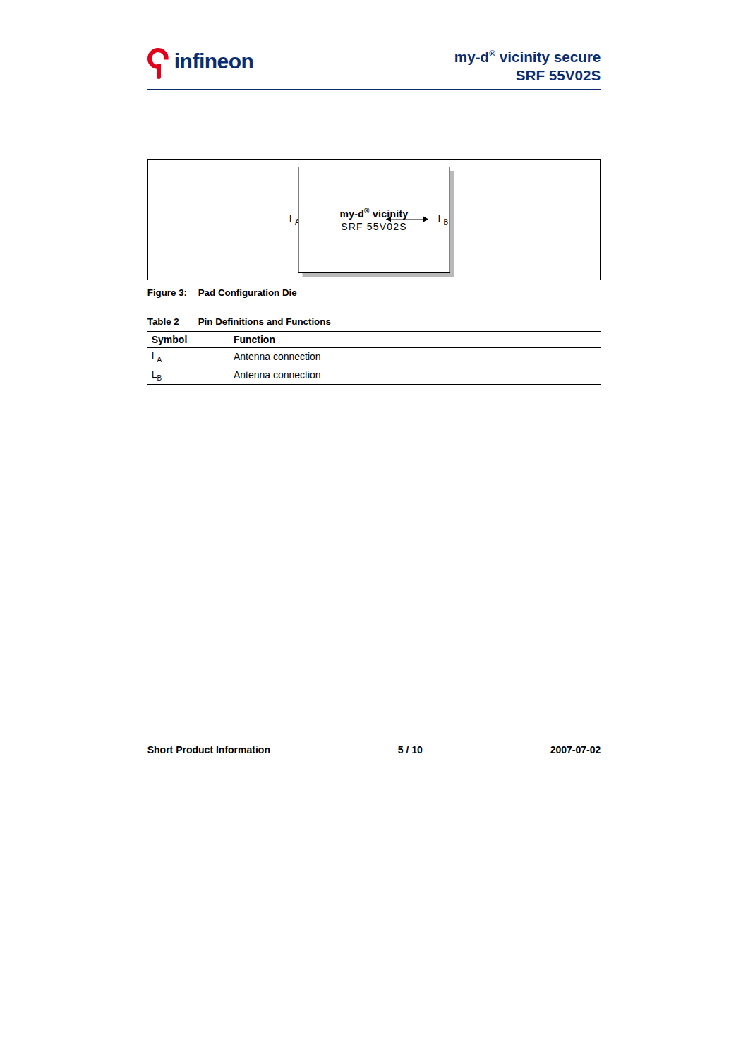infineon
my-d® vicinity secure
SRF 55V02S
LA
my-d® vicinity SRF 55V02S
LB
Figure 3: Pad Configuration Die
Table 2 Pin Definitions and Functions
| Symbol | Function |
| --- | --- |
| L A | Antenna connection |
| L B | Antenna connection |
Short Product Information
5 / 10
2007-07-02